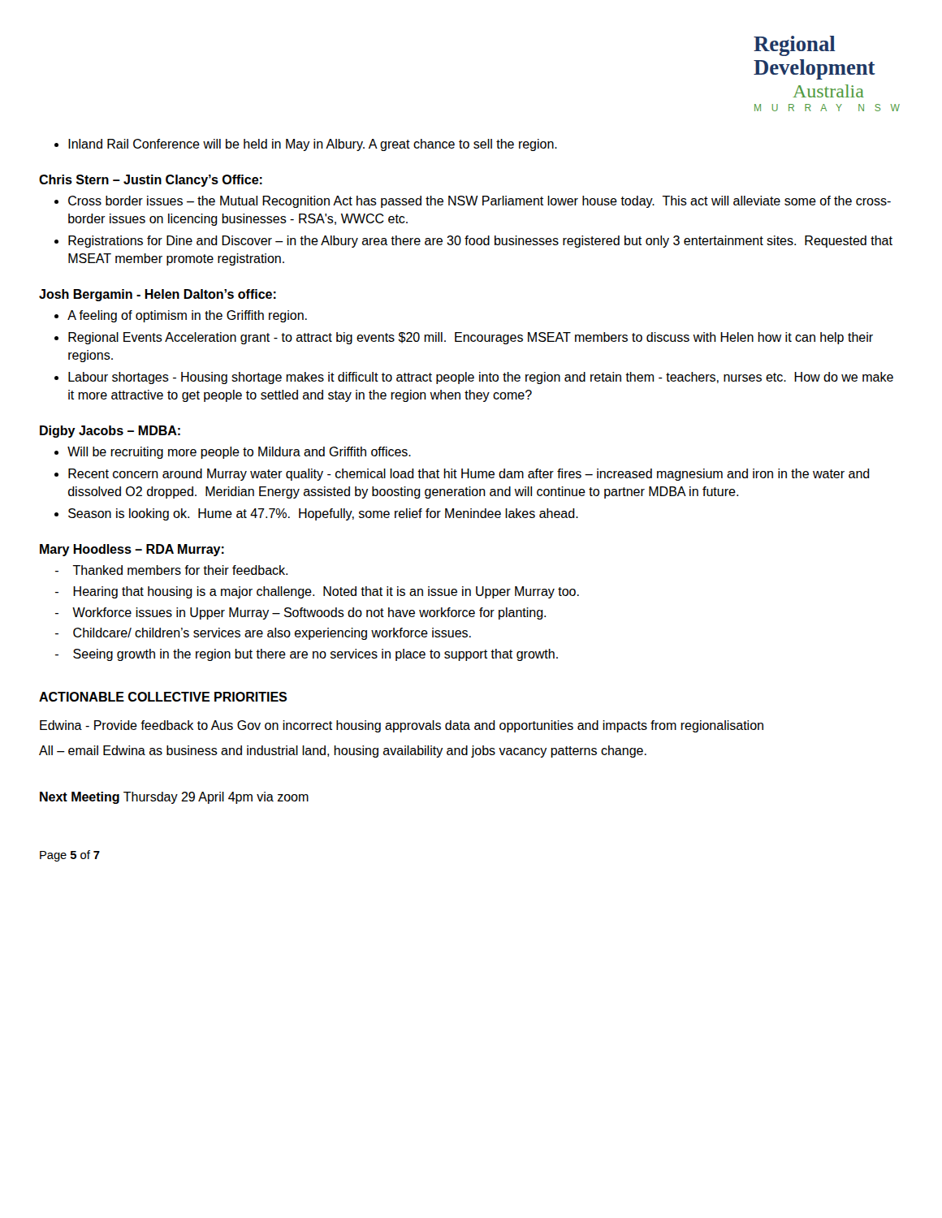Regional Development Australia M U R R A Y N S W
Inland Rail Conference will be held in May in Albury. A great chance to sell the region.
Chris Stern – Justin Clancy’s Office:
Cross border issues – the Mutual Recognition Act has passed the NSW Parliament lower house today. This act will alleviate some of the cross-border issues on licencing businesses - RSA's, WWCC etc.
Registrations for Dine and Discover – in the Albury area there are 30 food businesses registered but only 3 entertainment sites. Requested that MSEAT member promote registration.
Josh Bergamin - Helen Dalton’s office:
A feeling of optimism in the Griffith region.
Regional Events Acceleration grant - to attract big events $20 mill. Encourages MSEAT members to discuss with Helen how it can help their regions.
Labour shortages - Housing shortage makes it difficult to attract people into the region and retain them - teachers, nurses etc. How do we make it more attractive to get people to settled and stay in the region when they come?
Digby Jacobs – MDBA:
Will be recruiting more people to Mildura and Griffith offices.
Recent concern around Murray water quality - chemical load that hit Hume dam after fires – increased magnesium and iron in the water and dissolved O2 dropped. Meridian Energy assisted by boosting generation and will continue to partner MDBA in future.
Season is looking ok. Hume at 47.7%. Hopefully, some relief for Menindee lakes ahead.
Mary Hoodless – RDA Murray:
Thanked members for their feedback.
Hearing that housing is a major challenge. Noted that it is an issue in Upper Murray too.
Workforce issues in Upper Murray – Softwoods do not have workforce for planting.
Childcare/ children’s services are also experiencing workforce issues.
Seeing growth in the region but there are no services in place to support that growth.
ACTIONABLE COLLECTIVE PRIORITIES
Edwina - Provide feedback to Aus Gov on incorrect housing approvals data and opportunities and impacts from regionalisation
All – email Edwina as business and industrial land, housing availability and jobs vacancy patterns change.
Next Meeting Thursday 29 April 4pm via zoom
Page 5 of 7